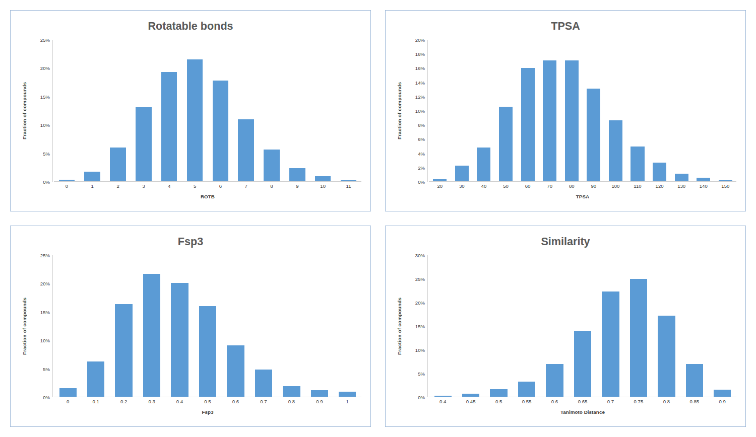Rotatable bonds
Fraction of compounds
25% 20% 15% 10% 5% 0%
012345 67891011
ROTB
TPSA
Fraction of compounds
20% 18% 16% 14% 12% 10% 8% 6% 4% 2% 0%
203040506070 8090100110120130 140150
TPSA
Fsp3
Fraction of compounds
25% 20% 15% 10% 5% 0%
00.10.20.30.40.5 0.60.70.80.91
Fsp3
Similarity
Fraction of compounds
30% 25% 20% 15% 10% 5% 0%
0.40.450.50.550.60.65 0.70.750.80.850.9
Tanimoto Distance